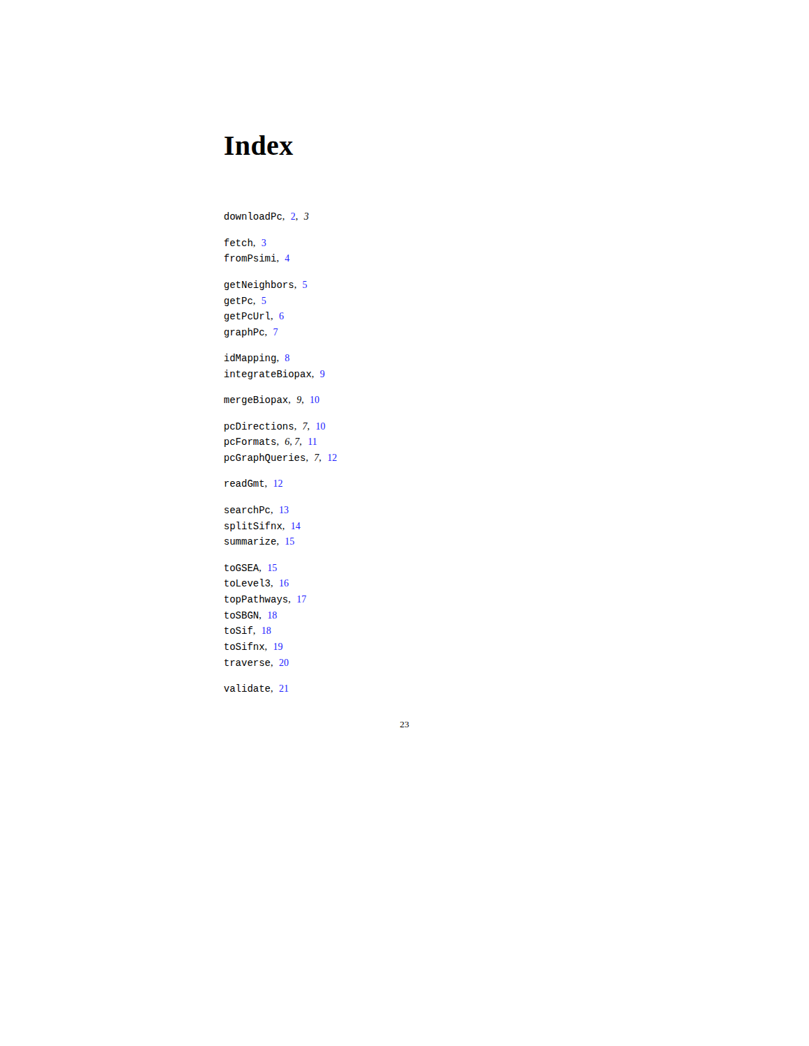Index
downloadPc, 2, 3
fetch, 3
fromPsimi, 4
getNeighbors, 5
getPc, 5
getPcUrl, 6
graphPc, 7
idMapping, 8
integrateBiopax, 9
mergeBiopax, 9, 10
pcDirections, 7, 10
pcFormats, 6, 7, 11
pcGraphQueries, 7, 12
readGmt, 12
searchPc, 13
splitSifnx, 14
summarize, 15
toGSEA, 15
toLevel3, 16
topPathways, 17
toSBGN, 18
toSif, 18
toSifnx, 19
traverse, 20
validate, 21
23